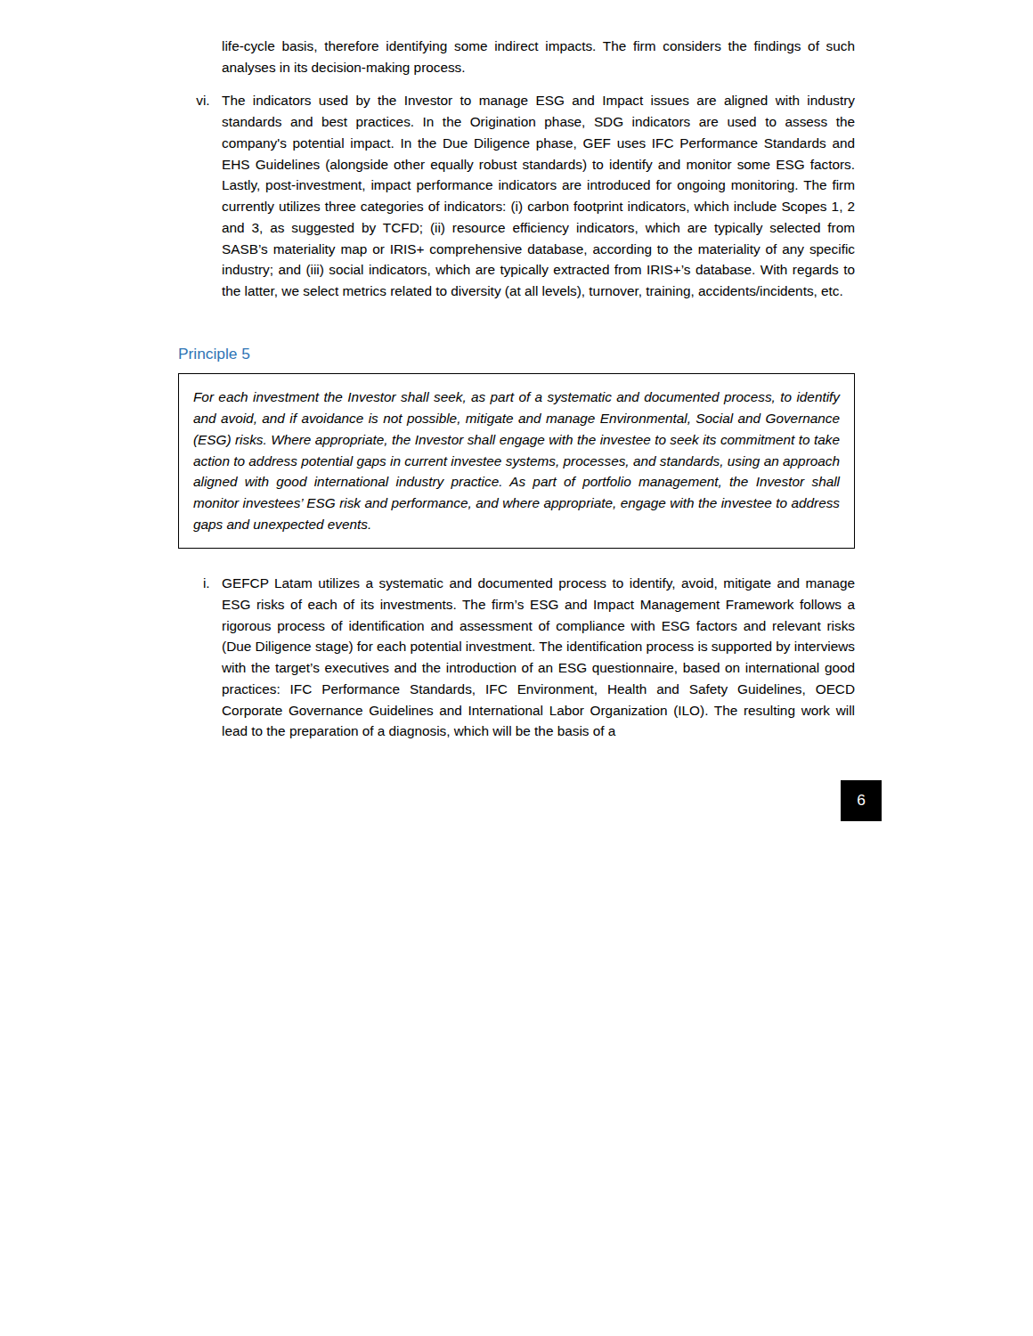life-cycle basis, therefore identifying some indirect impacts. The firm considers the findings of such analyses in its decision-making process.
The indicators used by the Investor to manage ESG and Impact issues are aligned with industry standards and best practices. In the Origination phase, SDG indicators are used to assess the company's potential impact. In the Due Diligence phase, GEF uses IFC Performance Standards and EHS Guidelines (alongside other equally robust standards) to identify and monitor some ESG factors. Lastly, post-investment, impact performance indicators are introduced for ongoing monitoring. The firm currently utilizes three categories of indicators: (i) carbon footprint indicators, which include Scopes 1, 2 and 3, as suggested by TCFD; (ii) resource efficiency indicators, which are typically selected from SASB’s materiality map or IRIS+ comprehensive database, according to the materiality of any specific industry; and (iii) social indicators, which are typically extracted from IRIS+’s database. With regards to the latter, we select metrics related to diversity (at all levels), turnover, training, accidents/incidents, etc.
Principle 5
For each investment the Investor shall seek, as part of a systematic and documented process, to identify and avoid, and if avoidance is not possible, mitigate and manage Environmental, Social and Governance (ESG) risks. Where appropriate, the Investor shall engage with the investee to seek its commitment to take action to address potential gaps in current investee systems, processes, and standards, using an approach aligned with good international industry practice. As part of portfolio management, the Investor shall monitor investees’ ESG risk and performance, and where appropriate, engage with the investee to address gaps and unexpected events.
GEFCP Latam utilizes a systematic and documented process to identify, avoid, mitigate and manage ESG risks of each of its investments. The firm’s ESG and Impact Management Framework follows a rigorous process of identification and assessment of compliance with ESG factors and relevant risks (Due Diligence stage) for each potential investment. The identification process is supported by interviews with the target’s executives and the introduction of an ESG questionnaire, based on international good practices: IFC Performance Standards, IFC Environment, Health and Safety Guidelines, OECD Corporate Governance Guidelines and International Labor Organization (ILO). The resulting work will lead to the preparation of a diagnosis, which will be the basis of a
6